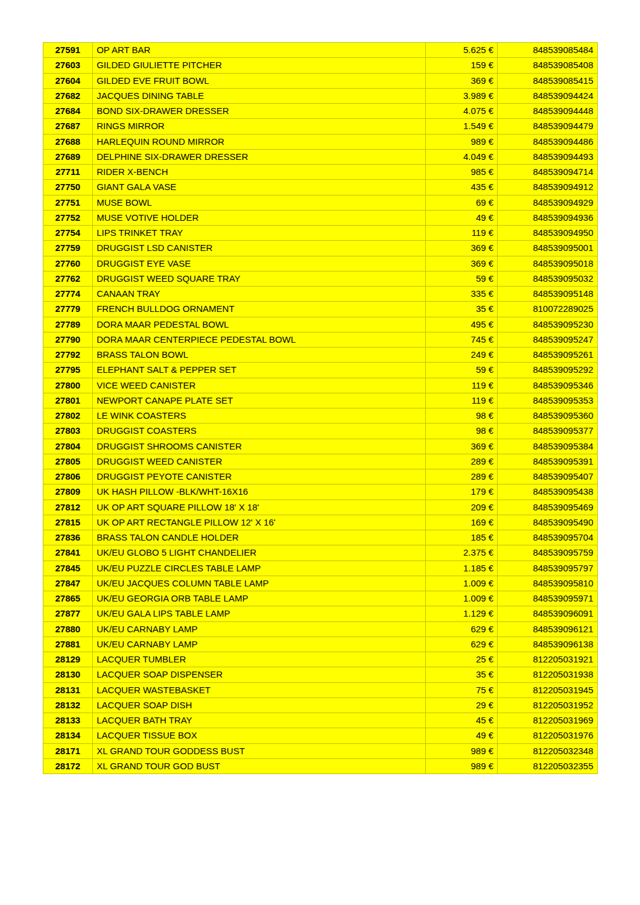| 27591 | OP ART BAR | 5.625 € | 848539085484 |
| 27603 | GILDED GIULIETTE PITCHER | 159 € | 848539085408 |
| 27604 | GILDED EVE FRUIT BOWL | 369 € | 848539085415 |
| 27682 | JACQUES DINING TABLE | 3.989 € | 848539094424 |
| 27684 | BOND SIX-DRAWER DRESSER | 4.075 € | 848539094448 |
| 27687 | RINGS MIRROR | 1.549 € | 848539094479 |
| 27688 | HARLEQUIN ROUND MIRROR | 989 € | 848539094486 |
| 27689 | DELPHINE SIX-DRAWER DRESSER | 4.049 € | 848539094493 |
| 27711 | RIDER X-BENCH | 985 € | 848539094714 |
| 27750 | GIANT GALA VASE | 435 € | 848539094912 |
| 27751 | MUSE BOWL | 69 € | 848539094929 |
| 27752 | MUSE VOTIVE HOLDER | 49 € | 848539094936 |
| 27754 | LIPS TRINKET TRAY | 119 € | 848539094950 |
| 27759 | DRUGGIST LSD CANISTER | 369 € | 848539095001 |
| 27760 | DRUGGIST EYE VASE | 369 € | 848539095018 |
| 27762 | DRUGGIST WEED SQUARE TRAY | 59 € | 848539095032 |
| 27774 | CANAAN TRAY | 335 € | 848539095148 |
| 27779 | FRENCH BULLDOG ORNAMENT | 35 € | 810072289025 |
| 27789 | DORA MAAR PEDESTAL BOWL | 495 € | 848539095230 |
| 27790 | DORA MAAR CENTERPIECE PEDESTAL BOWL | 745 € | 848539095247 |
| 27792 | BRASS TALON BOWL | 249 € | 848539095261 |
| 27795 | ELEPHANT SALT & PEPPER SET | 59 € | 848539095292 |
| 27800 | VICE WEED CANISTER | 119 € | 848539095346 |
| 27801 | NEWPORT CANAPE PLATE SET | 119 € | 848539095353 |
| 27802 | LE WINK COASTERS | 98 € | 848539095360 |
| 27803 | DRUGGIST COASTERS | 98 € | 848539095377 |
| 27804 | DRUGGIST SHROOMS CANISTER | 369 € | 848539095384 |
| 27805 | DRUGGIST WEED CANISTER | 289 € | 848539095391 |
| 27806 | DRUGGIST PEYOTE CANISTER | 289 € | 848539095407 |
| 27809 | UK HASH PILLOW -BLK/WHT-16X16 | 179 € | 848539095438 |
| 27812 | UK OP ART SQUARE PILLOW 18' X 18' | 209 € | 848539095469 |
| 27815 | UK OP ART RECTANGLE PILLOW 12' X 16' | 169 € | 848539095490 |
| 27836 | BRASS TALON CANDLE HOLDER | 185 € | 848539095704 |
| 27841 | UK/EU GLOBO 5 LIGHT CHANDELIER | 2.375 € | 848539095759 |
| 27845 | UK/EU PUZZLE CIRCLES TABLE LAMP | 1.185 € | 848539095797 |
| 27847 | UK/EU JACQUES COLUMN TABLE LAMP | 1.009 € | 848539095810 |
| 27865 | UK/EU GEORGIA ORB TABLE LAMP | 1.009 € | 848539095971 |
| 27877 | UK/EU GALA LIPS TABLE LAMP | 1.129 € | 848539096091 |
| 27880 | UK/EU CARNABY LAMP | 629 € | 848539096121 |
| 27881 | UK/EU CARNABY LAMP | 629 € | 848539096138 |
| 28129 | LACQUER TUMBLER | 25 € | 812205031921 |
| 28130 | LACQUER SOAP DISPENSER | 35 € | 812205031938 |
| 28131 | LACQUER WASTEBASKET | 75 € | 812205031945 |
| 28132 | LACQUER SOAP DISH | 29 € | 812205031952 |
| 28133 | LACQUER BATH TRAY | 45 € | 812205031969 |
| 28134 | LACQUER TISSUE BOX | 49 € | 812205031976 |
| 28171 | XL GRAND TOUR GODDESS BUST | 989 € | 812205032348 |
| 28172 | XL GRAND TOUR GOD BUST | 989 € | 812205032355 |